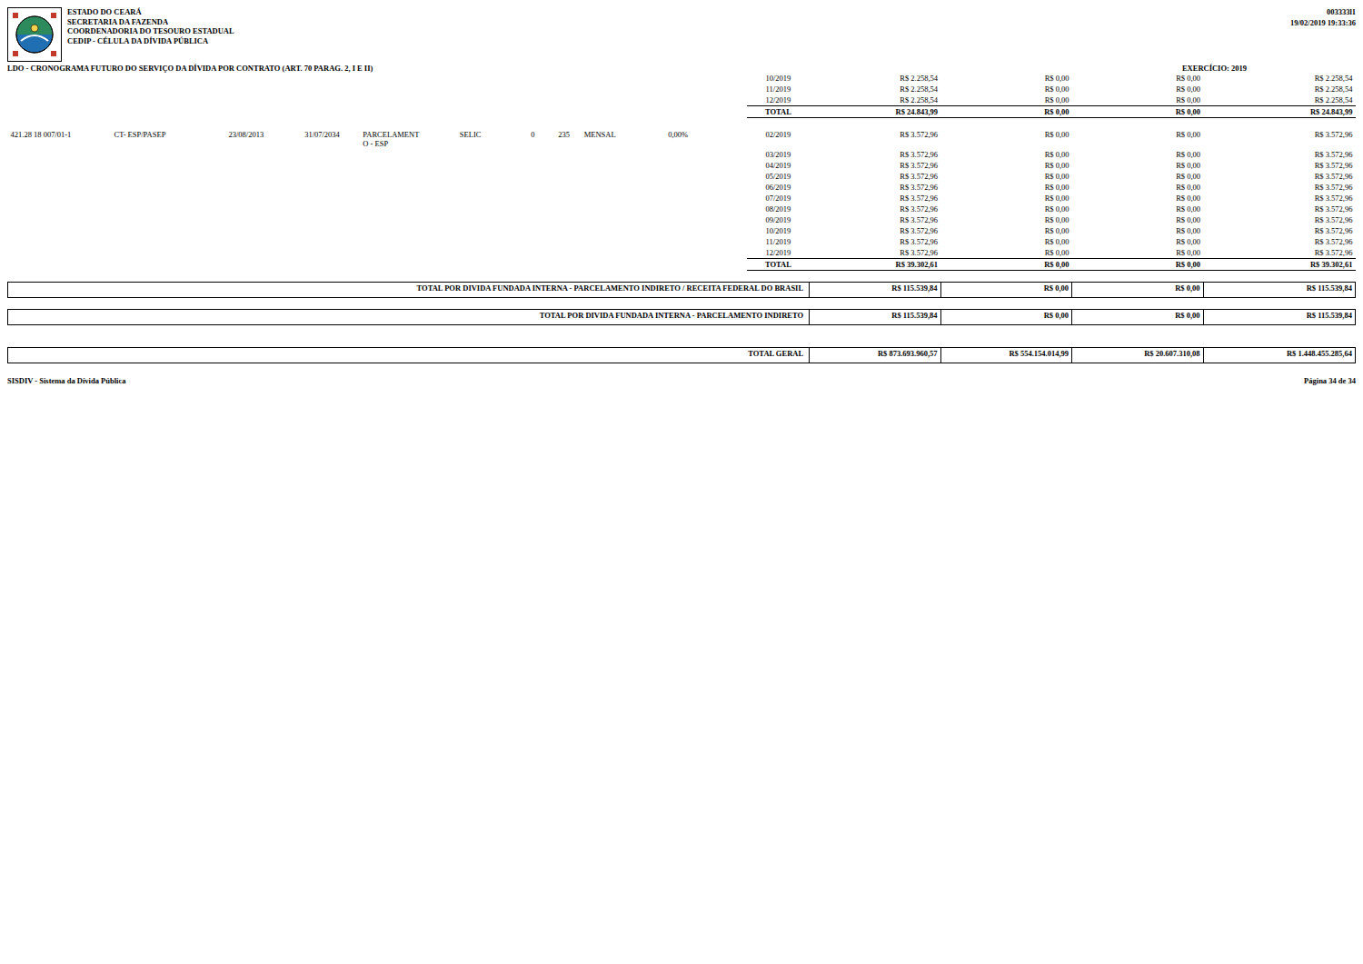ESTADO DO CEARÁ
SECRETARIA DA FAZENDA
COORDENADORIA DO TESOURO ESTADUAL
CEDIP - CÉLULA DA DÍVIDA PÚBLICA
003333l1
19/02/2019 19:33:36
LDO - CRONOGRAMA FUTURO DO SERVIÇO DA DÍVIDA POR CONTRATO (ART. 70 PARAG. 2, I E II)
EXERCÍCIO: 2019
| | 10/2019 | R$ 2.258,54 | R$ 0,00 | R$ 0,00 | R$ 2.258,54 |
| | 11/2019 | R$ 2.258,54 | R$ 0,00 | R$ 0,00 | R$ 2.258,54 |
| | 12/2019 | R$ 2.258,54 | R$ 0,00 | R$ 0,00 | R$ 2.258,54 |
| | TOTAL | R$ 24.843,99 | R$ 0,00 | R$ 0,00 | R$ 24.843,99 |
| 421.28 18 007/01-1 | CT- ESP/PASEP | 23/08/2013 | 31/07/2034 | PARCELAMENT O - ESP | SELIC | 0 | 235 | MENSAL | 0,00% | | 02/2019 | R$ 3.572,96 | R$ 0,00 | R$ 0,00 | R$ 3.572,96 |
| | 03/2019 | R$ 3.572,96 | R$ 0,00 | R$ 0,00 | R$ 3.572,96 |
| | 04/2019 | R$ 3.572,96 | R$ 0,00 | R$ 0,00 | R$ 3.572,96 |
| | 05/2019 | R$ 3.572,96 | R$ 0,00 | R$ 0,00 | R$ 3.572,96 |
| | 06/2019 | R$ 3.572,96 | R$ 0,00 | R$ 0,00 | R$ 3.572,96 |
| | 07/2019 | R$ 3.572,96 | R$ 0,00 | R$ 0,00 | R$ 3.572,96 |
| | 08/2019 | R$ 3.572,96 | R$ 0,00 | R$ 0,00 | R$ 3.572,96 |
| | 09/2019 | R$ 3.572,96 | R$ 0,00 | R$ 0,00 | R$ 3.572,96 |
| | 10/2019 | R$ 3.572,96 | R$ 0,00 | R$ 0,00 | R$ 3.572,96 |
| | 11/2019 | R$ 3.572,96 | R$ 0,00 | R$ 0,00 | R$ 3.572,96 |
| | 12/2019 | R$ 3.572,96 | R$ 0,00 | R$ 0,00 | R$ 3.572,96 |
| | TOTAL | R$ 39.302,61 | R$ 0,00 | R$ 0,00 | R$ 39.302,61 |
| TOTAL POR DIVIDA FUNDADA INTERNA - PARCELAMENTO INDIRETO / RECEITA FEDERAL DO BRASIL | R$ 115.539,84 | R$ 0,00 | R$ 0,00 | R$ 115.539,84 |
| TOTAL POR DIVIDA FUNDADA INTERNA - PARCELAMENTO INDIRETO | R$ 115.539,84 | R$ 0,00 | R$ 0,00 | R$ 115.539,84 |
| TOTAL GERAL | R$ 873.693.960,57 | R$ 554.154.014,99 | R$ 20.607.310,08 | R$ 1.448.455.285,64 |
SISDIV - Sistema da Dívida Pública
Página 34 de 34